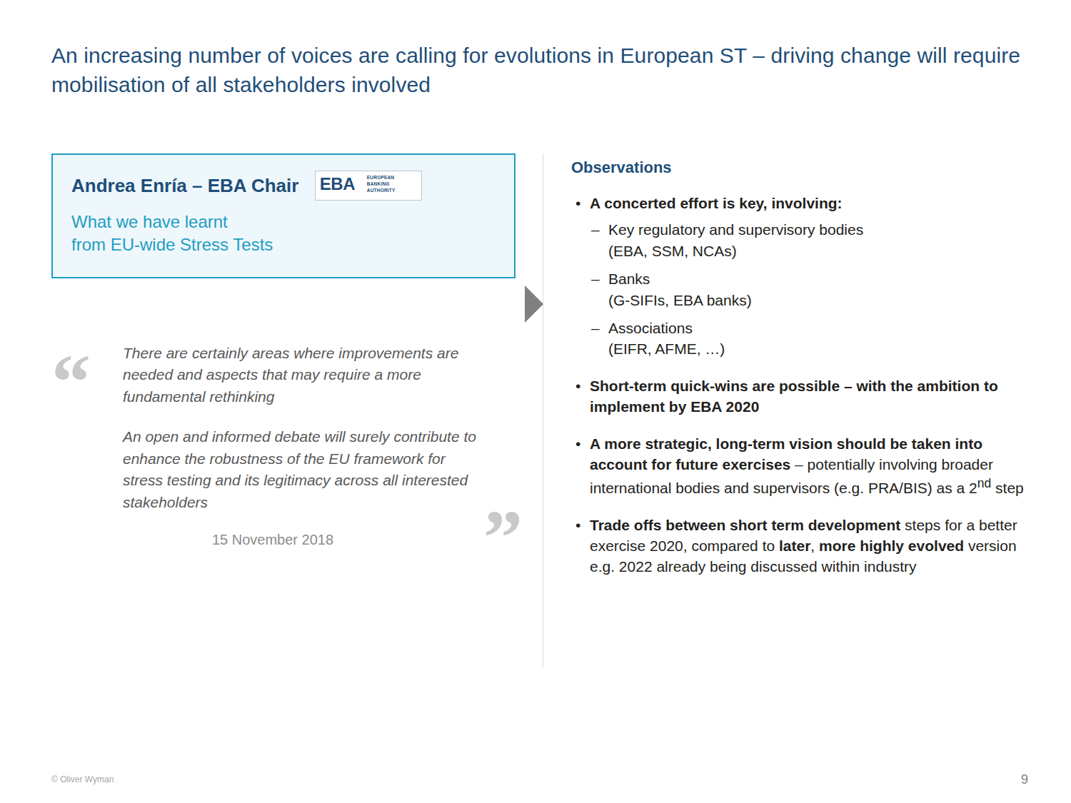An increasing number of voices are calling for evolutions in European ST – driving change will require mobilisation of all stakeholders involved
Andrea Enría – EBA Chair
EBA EUROPEAN
BANKING
AUTHORITY
What we have learnt
from EU-wide Stress Tests
“
There are certainly areas where improvements are needed and aspects that may require a more fundamental rethinking
An open and informed debate will surely contribute to enhance the robustness of the EU framework for stress testing and its legitimacy across all interested stakeholders
”
15 November 2018
Observations
A concerted effort is key, involving:
Key regulatory and supervisory bodies
(EBA, SSM, NCAs)
Banks
(G-SIFIs, EBA banks)
Associations
(EIFR, AFME, …)
Short-term quick-wins are possible – with the ambition to implement by EBA 2020
A more strategic, long-term vision should be taken into account for future exercises – potentially involving broader international bodies and supervisors (e.g. PRA/BIS) as a 2nd step
Trade offs between short term development steps for a better exercise 2020, compared to later, more highly evolved version e.g. 2022 already being discussed within industry
© Oliver Wyman
9